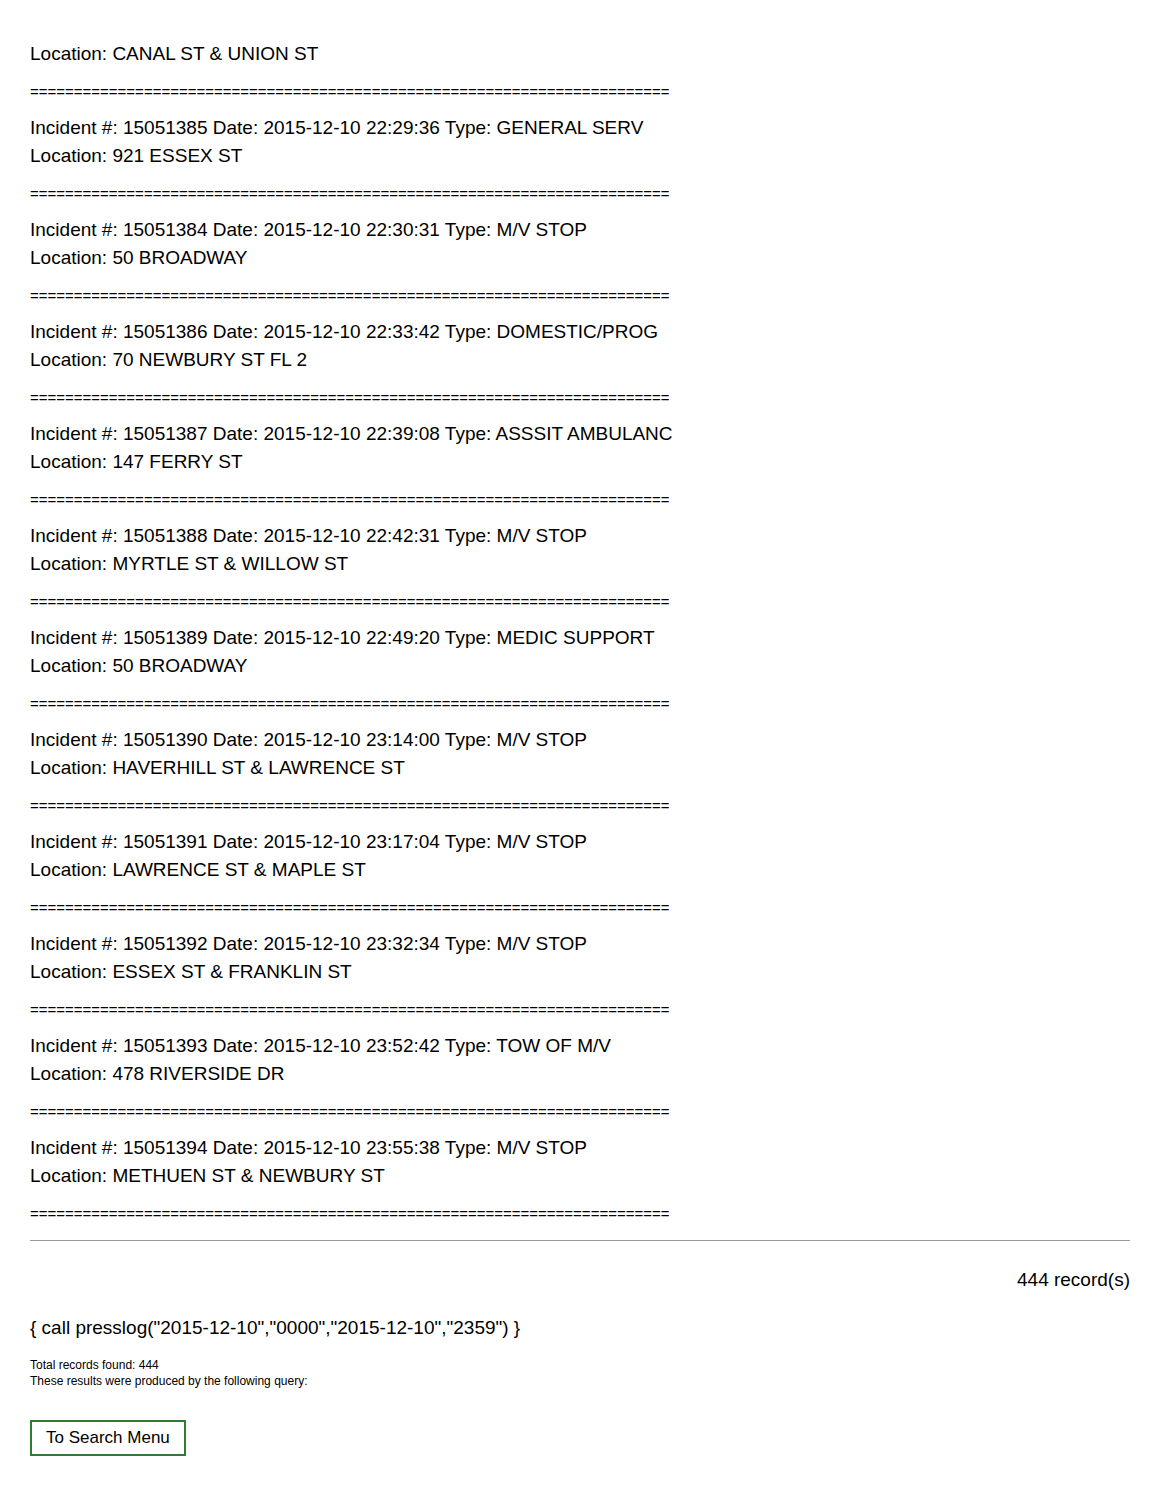Location: CANAL ST & UNION ST
=========================================================================
Incident #: 15051385 Date: 2015-12-10 22:29:36 Type: GENERAL SERV
Location: 921 ESSEX ST
=========================================================================
Incident #: 15051384 Date: 2015-12-10 22:30:31 Type: M/V STOP
Location: 50 BROADWAY
=========================================================================
Incident #: 15051386 Date: 2015-12-10 22:33:42 Type: DOMESTIC/PROG
Location: 70 NEWBURY ST FL 2
=========================================================================
Incident #: 15051387 Date: 2015-12-10 22:39:08 Type: ASSSIT AMBULANC
Location: 147 FERRY ST
=========================================================================
Incident #: 15051388 Date: 2015-12-10 22:42:31 Type: M/V STOP
Location: MYRTLE ST & WILLOW ST
=========================================================================
Incident #: 15051389 Date: 2015-12-10 22:49:20 Type: MEDIC SUPPORT
Location: 50 BROADWAY
=========================================================================
Incident #: 15051390 Date: 2015-12-10 23:14:00 Type: M/V STOP
Location: HAVERHILL ST & LAWRENCE ST
=========================================================================
Incident #: 15051391 Date: 2015-12-10 23:17:04 Type: M/V STOP
Location: LAWRENCE ST & MAPLE ST
=========================================================================
Incident #: 15051392 Date: 2015-12-10 23:32:34 Type: M/V STOP
Location: ESSEX ST & FRANKLIN ST
=========================================================================
Incident #: 15051393 Date: 2015-12-10 23:52:42 Type: TOW OF M/V
Location: 478 RIVERSIDE DR
=========================================================================
Incident #: 15051394 Date: 2015-12-10 23:55:38 Type: M/V STOP
Location: METHUEN ST & NEWBURY ST
=========================================================================
444 record(s)
{ call presslog("2015-12-10","0000","2015-12-10","2359") }
Total records found: 444
These results were produced by the following query:
To Search Menu